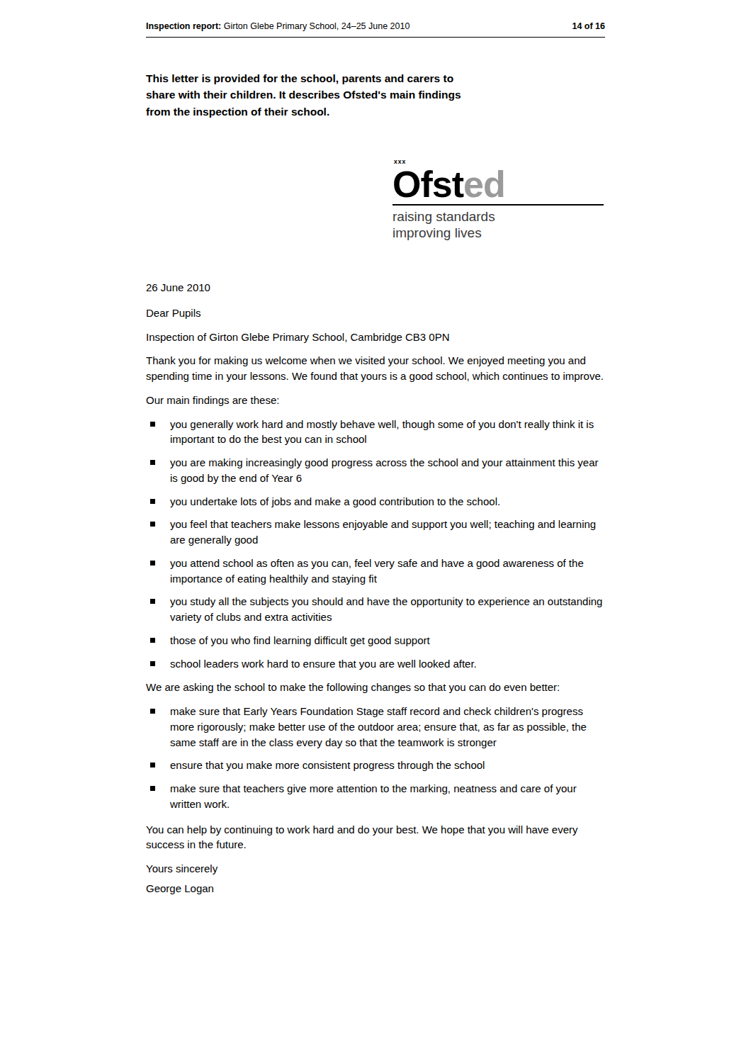Inspection report: Girton Glebe Primary School, 24–25 June 2010
14 of 16
This letter is provided for the school, parents and carers to share with their children. It describes Ofsted's main findings from the inspection of their school.
ˣˣˣ
Ofsted
raising standards
improving lives
26 June 2010
Dear Pupils
Inspection of Girton Glebe Primary School, Cambridge CB3 0PN
Thank you for making us welcome when we visited your school. We enjoyed meeting you and spending time in your lessons. We found that yours is a good school, which continues to improve.
Our main findings are these:
you generally work hard and mostly behave well, though some of you don't really think it is important to do the best you can in school
you are making increasingly good progress across the school and your attainment this year is good by the end of Year 6
you undertake lots of jobs and make a good contribution to the school.
you feel that teachers make lessons enjoyable and support you well; teaching and learning are generally good
you attend school as often as you can, feel very safe and have a good awareness of the importance of eating healthily and staying fit
you study all the subjects you should and have the opportunity to experience an outstanding variety of clubs and extra activities
those of you who find learning difficult get good support
school leaders work hard to ensure that you are well looked after.
We are asking the school to make the following changes so that you can do even better:
make sure that Early Years Foundation Stage staff record and check children's progress more rigorously; make better use of the outdoor area; ensure that, as far as possible, the same staff are in the class every day so that the teamwork is stronger
ensure that you make more consistent progress through the school
make sure that teachers give more attention to the marking, neatness and care of your written work.
You can help by continuing to work hard and do your best. We hope that you will have every success in the future.
Yours sincerely
George Logan